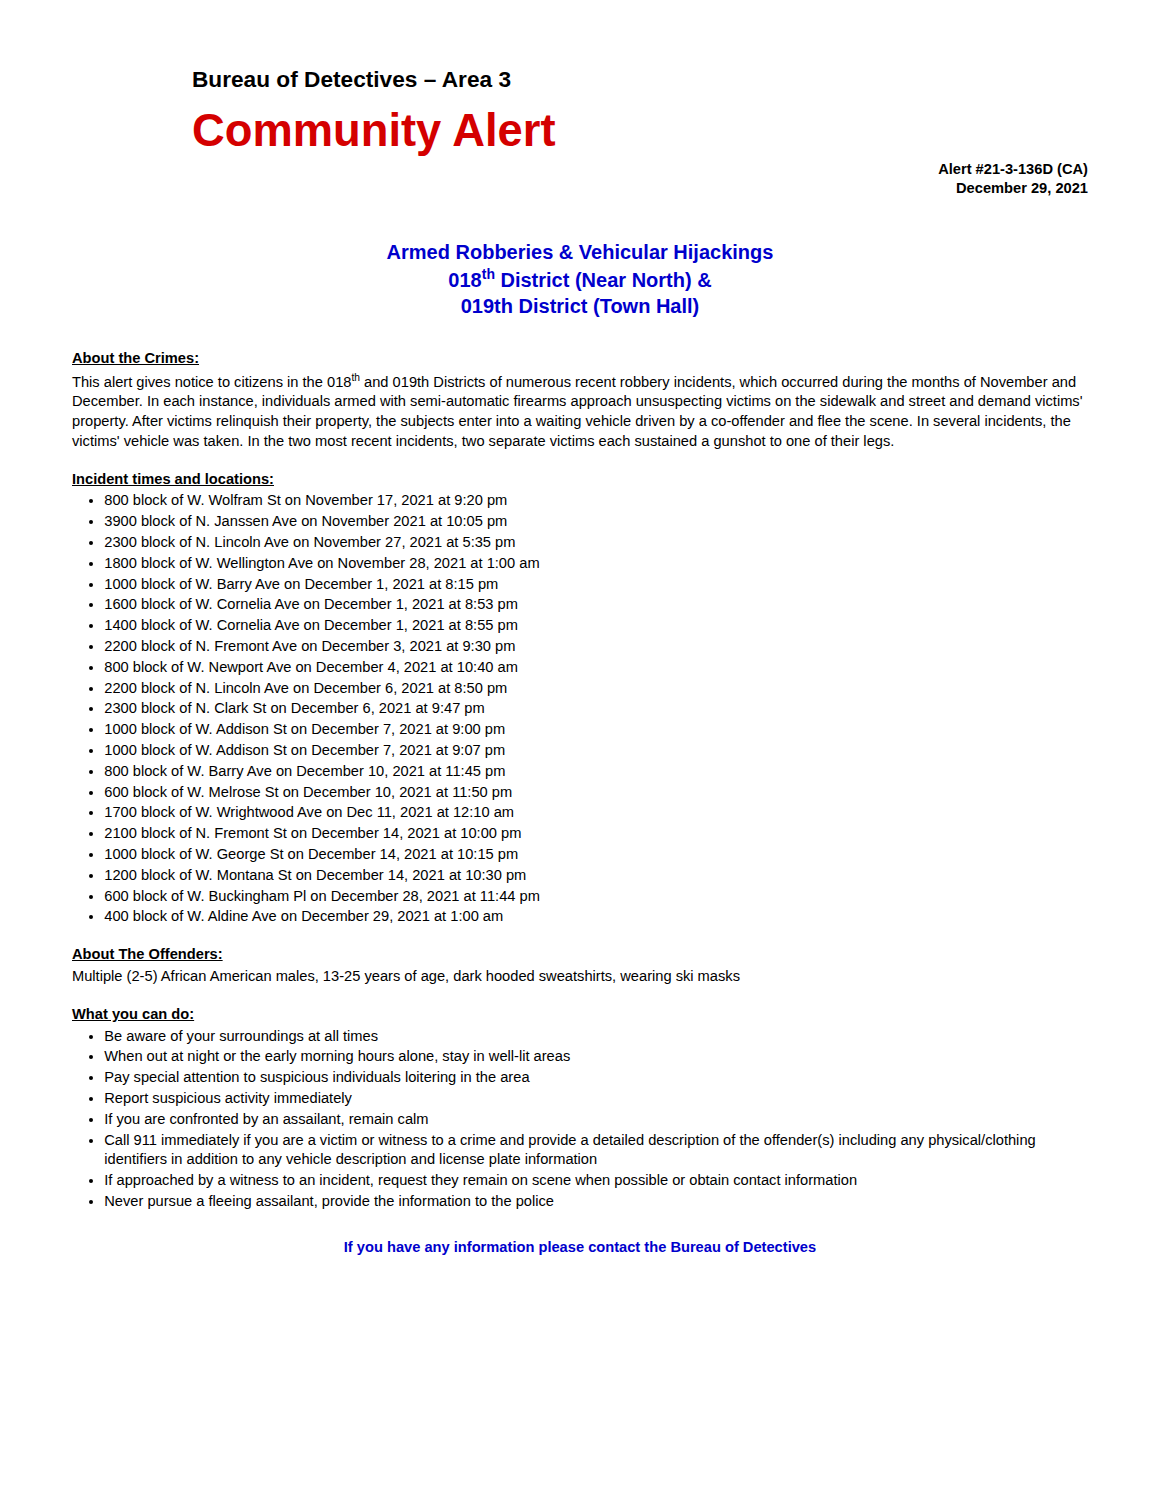Bureau of Detectives – Area 3
Community Alert
Alert #21-3-136D (CA)
December 29, 2021
Armed Robberies & Vehicular Hijackings
018th District (Near North) &
019th District (Town Hall)
About the Crimes:
This alert gives notice to citizens in the 018th and 019th Districts of numerous recent robbery incidents, which occurred during the months of November and December. In each instance, individuals armed with semi-automatic firearms approach unsuspecting victims on the sidewalk and street and demand victims' property. After victims relinquish their property, the subjects enter into a waiting vehicle driven by a co-offender and flee the scene. In several incidents, the victims' vehicle was taken. In the two most recent incidents, two separate victims each sustained a gunshot to one of their legs.
Incident times and locations:
800 block of W. Wolfram St on November 17, 2021 at 9:20 pm
3900 block of N. Janssen Ave on November 2021 at 10:05 pm
2300 block of N. Lincoln Ave on November 27, 2021 at 5:35 pm
1800 block of W. Wellington Ave on November 28, 2021 at 1:00 am
1000 block of W. Barry Ave on December 1, 2021 at 8:15 pm
1600 block of W. Cornelia Ave on December 1, 2021 at 8:53 pm
1400 block of W. Cornelia Ave on December 1, 2021 at 8:55 pm
2200 block of N. Fremont Ave on December 3, 2021 at 9:30 pm
800 block of W. Newport Ave on December 4, 2021 at 10:40 am
2200 block of N. Lincoln Ave on December 6, 2021 at 8:50 pm
2300 block of N. Clark St on December 6, 2021 at 9:47 pm
1000 block of W. Addison St on December 7, 2021 at 9:00 pm
1000 block of W. Addison St on December 7, 2021 at 9:07 pm
800 block of W. Barry Ave on December 10, 2021 at 11:45 pm
600 block of W. Melrose St on December 10, 2021 at 11:50 pm
1700 block of W. Wrightwood Ave on Dec 11, 2021 at 12:10 am
2100 block of N. Fremont St on December 14, 2021 at 10:00 pm
1000 block of W. George St on December 14, 2021 at 10:15 pm
1200 block of W. Montana St on December 14, 2021 at 10:30 pm
600 block of W. Buckingham Pl on December 28, 2021 at 11:44 pm
400 block of W. Aldine Ave on December 29, 2021 at 1:00 am
About The Offenders:
Multiple (2-5) African American males, 13-25 years of age, dark hooded sweatshirts, wearing ski masks
What you can do:
Be aware of your surroundings at all times
When out at night or the early morning hours alone, stay in well-lit areas
Pay special attention to suspicious individuals loitering in the area
Report suspicious activity immediately
If you are confronted by an assailant, remain calm
Call 911 immediately if you are a victim or witness to a crime and provide a detailed description of the offender(s) including any physical/clothing identifiers in addition to any vehicle description and license plate information
If approached by a witness to an incident, request they remain on scene when possible or obtain contact information
Never pursue a fleeing assailant, provide the information to the police
If you have any information please contact the Bureau of Detectives